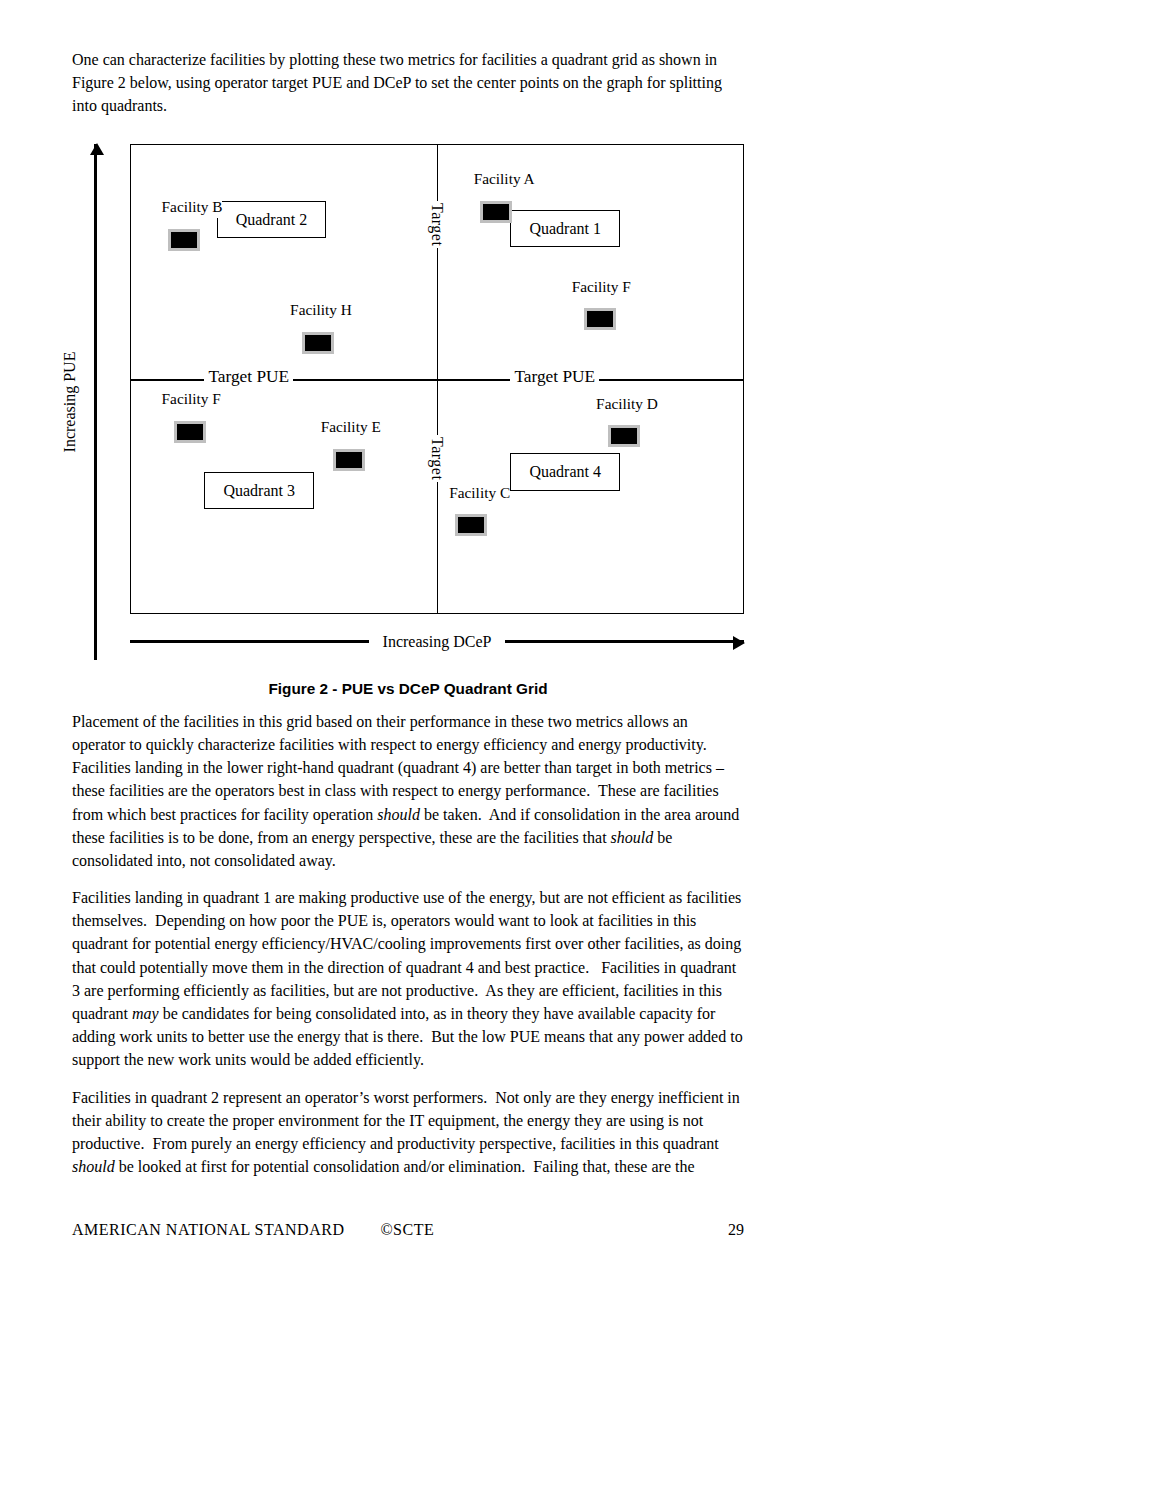One can characterize facilities by plotting these two metrics for facilities a quadrant grid as shown in Figure 2 below, using operator target PUE and DCeP to set the center points on the graph for splitting into quadrants.
Increasing PUE
Target Target Target PUE Target PUE
Quadrant 2
Quadrant 1
Quadrant 3
Quadrant 4
Facility A Facility B Facility F Facility H Facility F Facility D Facility E Facility C
Increasing DCeP
Figure 2 - PUE vs DCeP Quadrant Grid
Placement of the facilities in this grid based on their performance in these two metrics allows an operator to quickly characterize facilities with respect to energy efficiency and energy productivity. Facilities landing in the lower right-hand quadrant (quadrant 4) are better than target in both metrics – these facilities are the operators best in class with respect to energy performance. These are facilities from which best practices for facility operation should be taken. And if consolidation in the area around these facilities is to be done, from an energy perspective, these are the facilities that should be consolidated into, not consolidated away.
Facilities landing in quadrant 1 are making productive use of the energy, but are not efficient as facilities themselves. Depending on how poor the PUE is, operators would want to look at facilities in this quadrant for potential energy efficiency/HVAC/cooling improvements first over other facilities, as doing that could potentially move them in the direction of quadrant 4 and best practice. Facilities in quadrant 3 are performing efficiently as facilities, but are not productive. As they are efficient, facilities in this quadrant may be candidates for being consolidated into, as in theory they have available capacity for adding work units to better use the energy that is there. But the low PUE means that any power added to support the new work units would be added efficiently.
Facilities in quadrant 2 represent an operator’s worst performers. Not only are they energy inefficient in their ability to create the proper environment for the IT equipment, the energy they are using is not productive. From purely an energy efficiency and productivity perspective, facilities in this quadrant should be looked at first for potential consolidation and/or elimination. Failing that, these are the
AMERICAN NATIONAL STANDARD ©SCTE 29